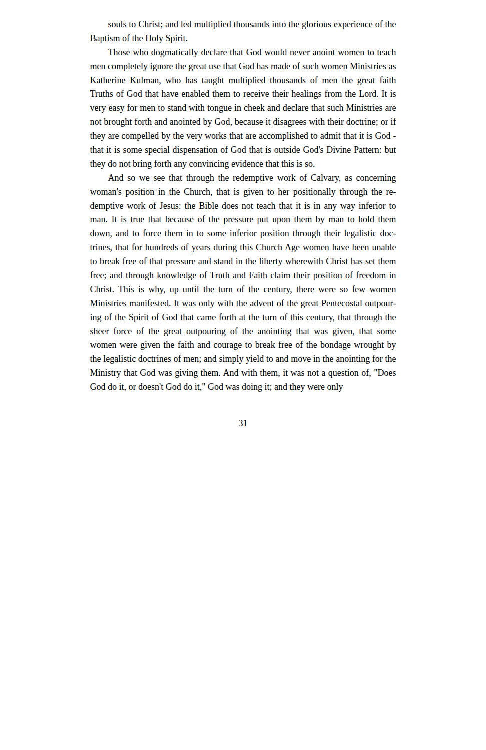souls to Christ; and led multiplied thousands into the glorious experience of the Baptism of the Holy Spirit.
Those who dogmatically declare that God would never anoint women to teach men completely ignore the great use that God has made of such women Ministries as Katherine Kulman, who has taught multiplied thousands of men the great faith Truths of God that have enabled them to receive their healings from the Lord. It is very easy for men to stand with tongue in cheek and declare that such Ministries are not brought forth and anointed by God, because it disagrees with their doctrine; or if they are compelled by the very works that are accomplished to admit that it is God - that it is some special dispensation of God that is outside God's Divine Pattern: but they do not bring forth any convincing evidence that this is so.
And so we see that through the redemptive work of Calvary, as concerning woman's position in the Church, that is given to her positionally through the redemptive work of Jesus: the Bible does not teach that it is in any way inferior to man. It is true that because of the pressure put upon them by man to hold them down, and to force them in to some inferior position through their legalistic doctrines, that for hundreds of years during this Church Age women have been unable to break free of that pressure and stand in the liberty wherewith Christ has set them free; and through knowledge of Truth and Faith claim their position of freedom in Christ. This is why, up until the turn of the century, there were so few women Ministries manifested. It was only with the advent of the great Pentecostal outpouring of the Spirit of God that came forth at the turn of this century, that through the sheer force of the great outpouring of the anointing that was given, that some women were given the faith and courage to break free of the bondage wrought by the legalistic doctrines of men; and simply yield to and move in the anointing for the Ministry that God was giving them. And with them, it was not a question of, "Does God do it, or doesn't God do it," God was doing it; and they were only
31